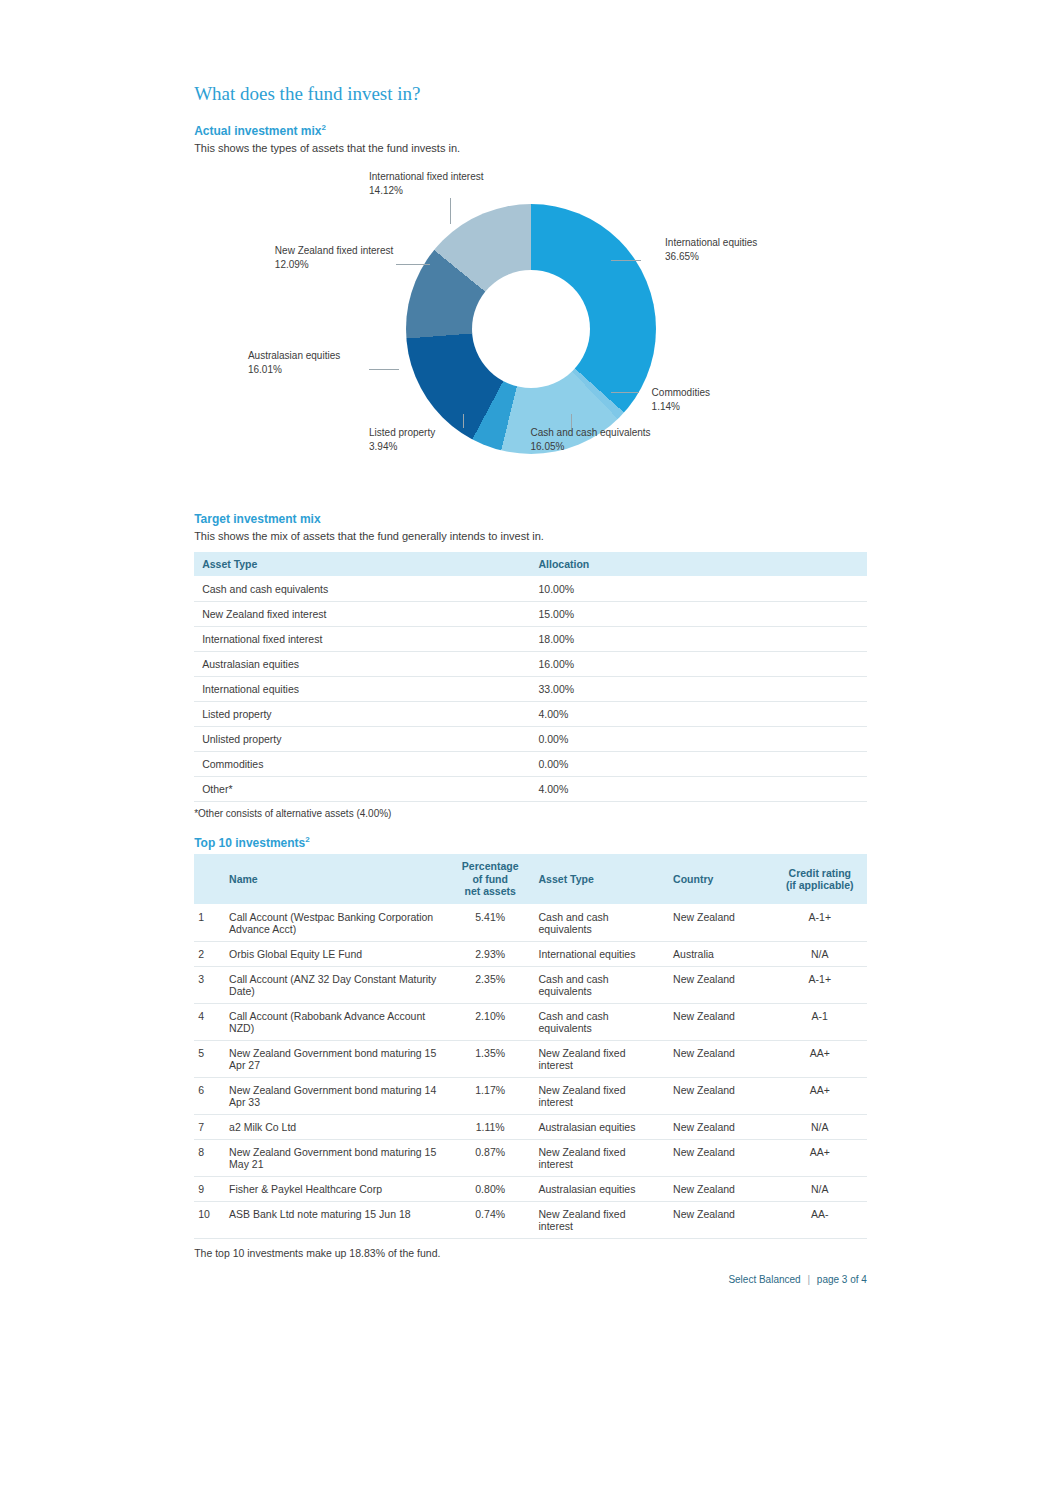What does the fund invest in?
Actual investment mix2
This shows the types of assets that the fund invests in.
International fixed interest14.12%
New Zealand fixed interest12.09%
Australasian equities16.01%
Listed property3.94%
Cash and cash equivalents16.05%
Commodities1.14%
International equities36.65%
Target investment mix
This shows the mix of assets that the fund generally intends to invest in.
| Asset Type | Allocation |
| --- | --- |
| Cash and cash equivalents | 10.00% |
| New Zealand fixed interest | 15.00% |
| International fixed interest | 18.00% |
| Australasian equities | 16.00% |
| International equities | 33.00% |
| Listed property | 4.00% |
| Unlisted property | 0.00% |
| Commodities | 0.00% |
| Other* | 4.00% |
*Other consists of alternative assets (4.00%)
Top 10 investments2
| | Name | Percentage of fund net assets | Asset Type | Country | Credit rating (if applicable) |
| --- | --- | --- | --- | --- | --- |
| 1 | Call Account (Westpac Banking Corporation Advance Acct) | 5.41% | Cash and cash equivalents | New Zealand | A-1+ |
| 2 | Orbis Global Equity LE Fund | 2.93% | International equities | Australia | N/A |
| 3 | Call Account (ANZ 32 Day Constant Maturity Date) | 2.35% | Cash and cash equivalents | New Zealand | A-1+ |
| 4 | Call Account (Rabobank Advance Account NZD) | 2.10% | Cash and cash equivalents | New Zealand | A-1 |
| 5 | New Zealand Government bond maturing 15 Apr 27 | 1.35% | New Zealand fixed interest | New Zealand | AA+ |
| 6 | New Zealand Government bond maturing 14 Apr 33 | 1.17% | New Zealand fixed interest | New Zealand | AA+ |
| 7 | a2 Milk Co Ltd | 1.11% | Australasian equities | New Zealand | N/A |
| 8 | New Zealand Government bond maturing 15 May 21 | 0.87% | New Zealand fixed interest | New Zealand | AA+ |
| 9 | Fisher & Paykel Healthcare Corp | 0.80% | Australasian equities | New Zealand | N/A |
| 10 | ASB Bank Ltd note maturing 15 Jun 18 | 0.74% | New Zealand fixed interest | New Zealand | AA- |
The top 10 investments make up 18.83% of the fund.
Select Balanced | page 3 of 4